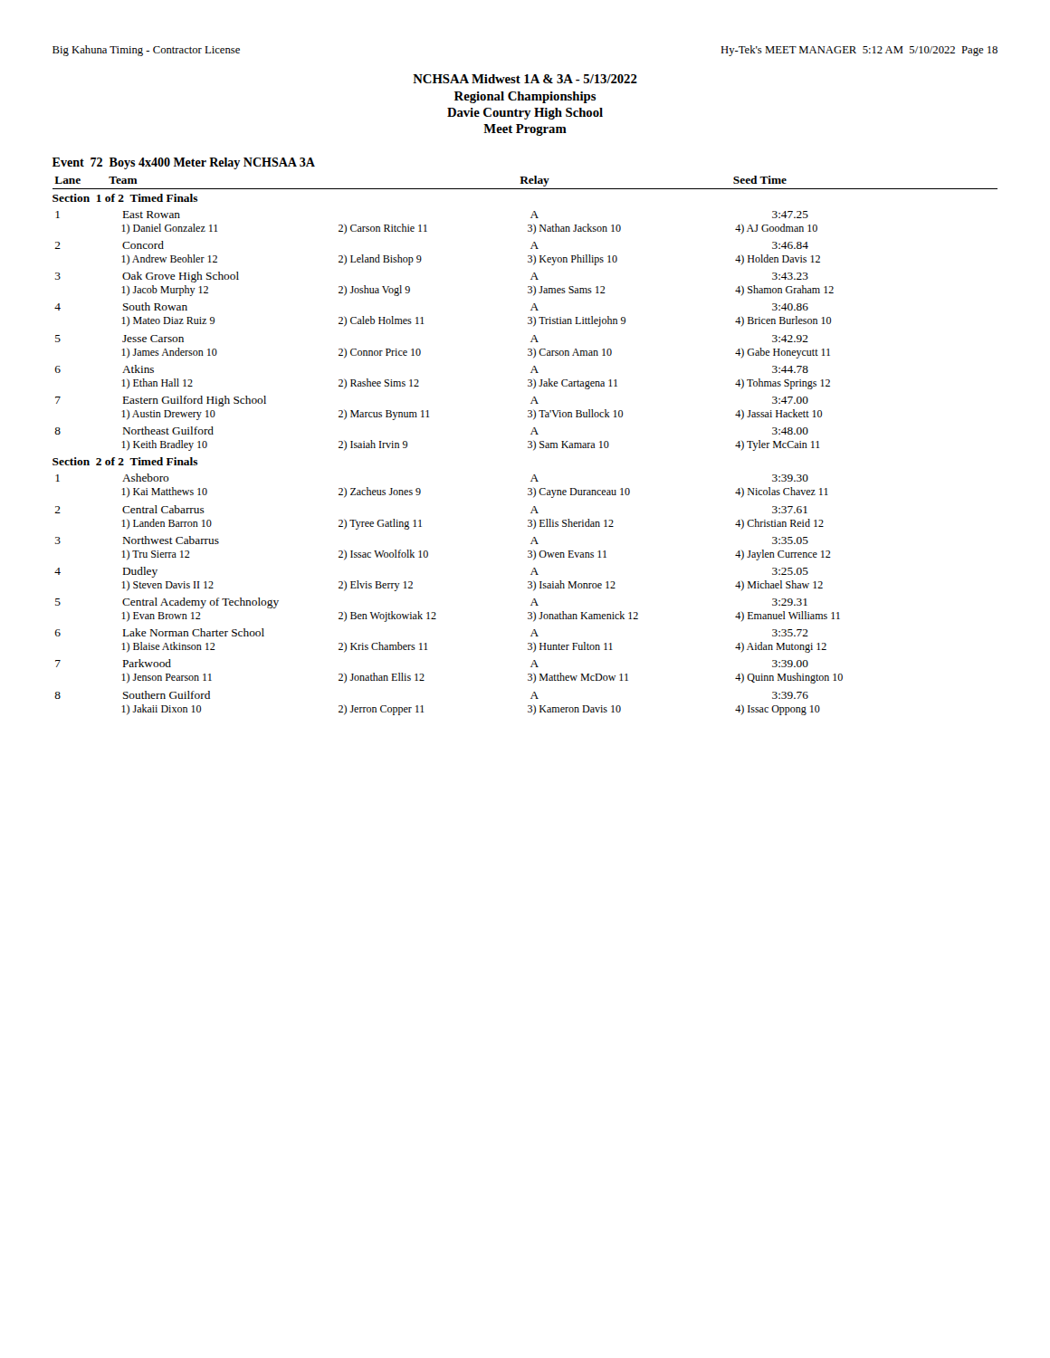Big Kahuna Timing - Contractor License
Hy-Tek's MEET MANAGER 5:12 AM 5/10/2022 Page 18
NCHSAA Midwest 1A & 3A - 5/13/2022
Regional Championships
Davie Country High School
Meet Program
Event 72 Boys 4x400 Meter Relay NCHSAA 3A
| Lane | Team | Relay | Seed Time |
| --- | --- | --- | --- |
| Section 1 of 2 Timed Finals |
| 1 | East Rowan | A | 3:47.25 |
| | 1) Daniel Gonzalez 11 | 2) Carson Ritchie 11 | 3) Nathan Jackson 10 | 4) AJ Goodman 10 |
| 2 | Concord | A | 3:46.84 |
| | 1) Andrew Beohler 12 | 2) Leland Bishop 9 | 3) Keyon Phillips 10 | 4) Holden Davis 12 |
| 3 | Oak Grove High School | A | 3:43.23 |
| | 1) Jacob Murphy 12 | 2) Joshua Vogl 9 | 3) James Sams 12 | 4) Shamon Graham 12 |
| 4 | South Rowan | A | 3:40.86 |
| | 1) Mateo Diaz Ruiz 9 | 2) Caleb Holmes 11 | 3) Tristian Littlejohn 9 | 4) Bricen Burleson 10 |
| 5 | Jesse Carson | A | 3:42.92 |
| | 1) James Anderson 10 | 2) Connor Price 10 | 3) Carson Aman 10 | 4) Gabe Honeycutt 11 |
| 6 | Atkins | A | 3:44.78 |
| | 1) Ethan Hall 12 | 2) Rashee Sims 12 | 3) Jake Cartagena 11 | 4) Tohmas Springs 12 |
| 7 | Eastern Guilford High School | A | 3:47.00 |
| | 1) Austin Drewery 10 | 2) Marcus Bynum 11 | 3) Ta'Vion Bullock 10 | 4) Jassai Hackett 10 |
| 8 | Northeast Guilford | A | 3:48.00 |
| | 1) Keith Bradley 10 | 2) Isaiah Irvin 9 | 3) Sam Kamara 10 | 4) Tyler McCain 11 |
| Section 2 of 2 Timed Finals |
| 1 | Asheboro | A | 3:39.30 |
| | 1) Kai Matthews 10 | 2) Zacheus Jones 9 | 3) Cayne Duranceau 10 | 4) Nicolas Chavez 11 |
| 2 | Central Cabarrus | A | 3:37.61 |
| | 1) Landen Barron 10 | 2) Tyree Gatling 11 | 3) Ellis Sheridan 12 | 4) Christian Reid 12 |
| 3 | Northwest Cabarrus | A | 3:35.05 |
| | 1) Tru Sierra 12 | 2) Issac Woolfolk 10 | 3) Owen Evans 11 | 4) Jaylen Currence 12 |
| 4 | Dudley | A | 3:25.05 |
| | 1) Steven Davis II 12 | 2) Elvis Berry 12 | 3) Isaiah Monroe 12 | 4) Michael Shaw 12 |
| 5 | Central Academy of Technology | A | 3:29.31 |
| | 1) Evan Brown 12 | 2) Ben Wojtkowiak 12 | 3) Jonathan Kamenick 12 | 4) Emanuel Williams 11 |
| 6 | Lake Norman Charter School | A | 3:35.72 |
| | 1) Blaise Atkinson 12 | 2) Kris Chambers 11 | 3) Hunter Fulton 11 | 4) Aidan Mutongi 12 |
| 7 | Parkwood | A | 3:39.00 |
| | 1) Jenson Pearson 11 | 2) Jonathan Ellis 12 | 3) Matthew McDow 11 | 4) Quinn Mushington 10 |
| 8 | Southern Guilford | A | 3:39.76 |
| | 1) Jakaii Dixon 10 | 2) Jerron Copper 11 | 3) Kameron Davis 10 | 4) Issac Oppong 10 |